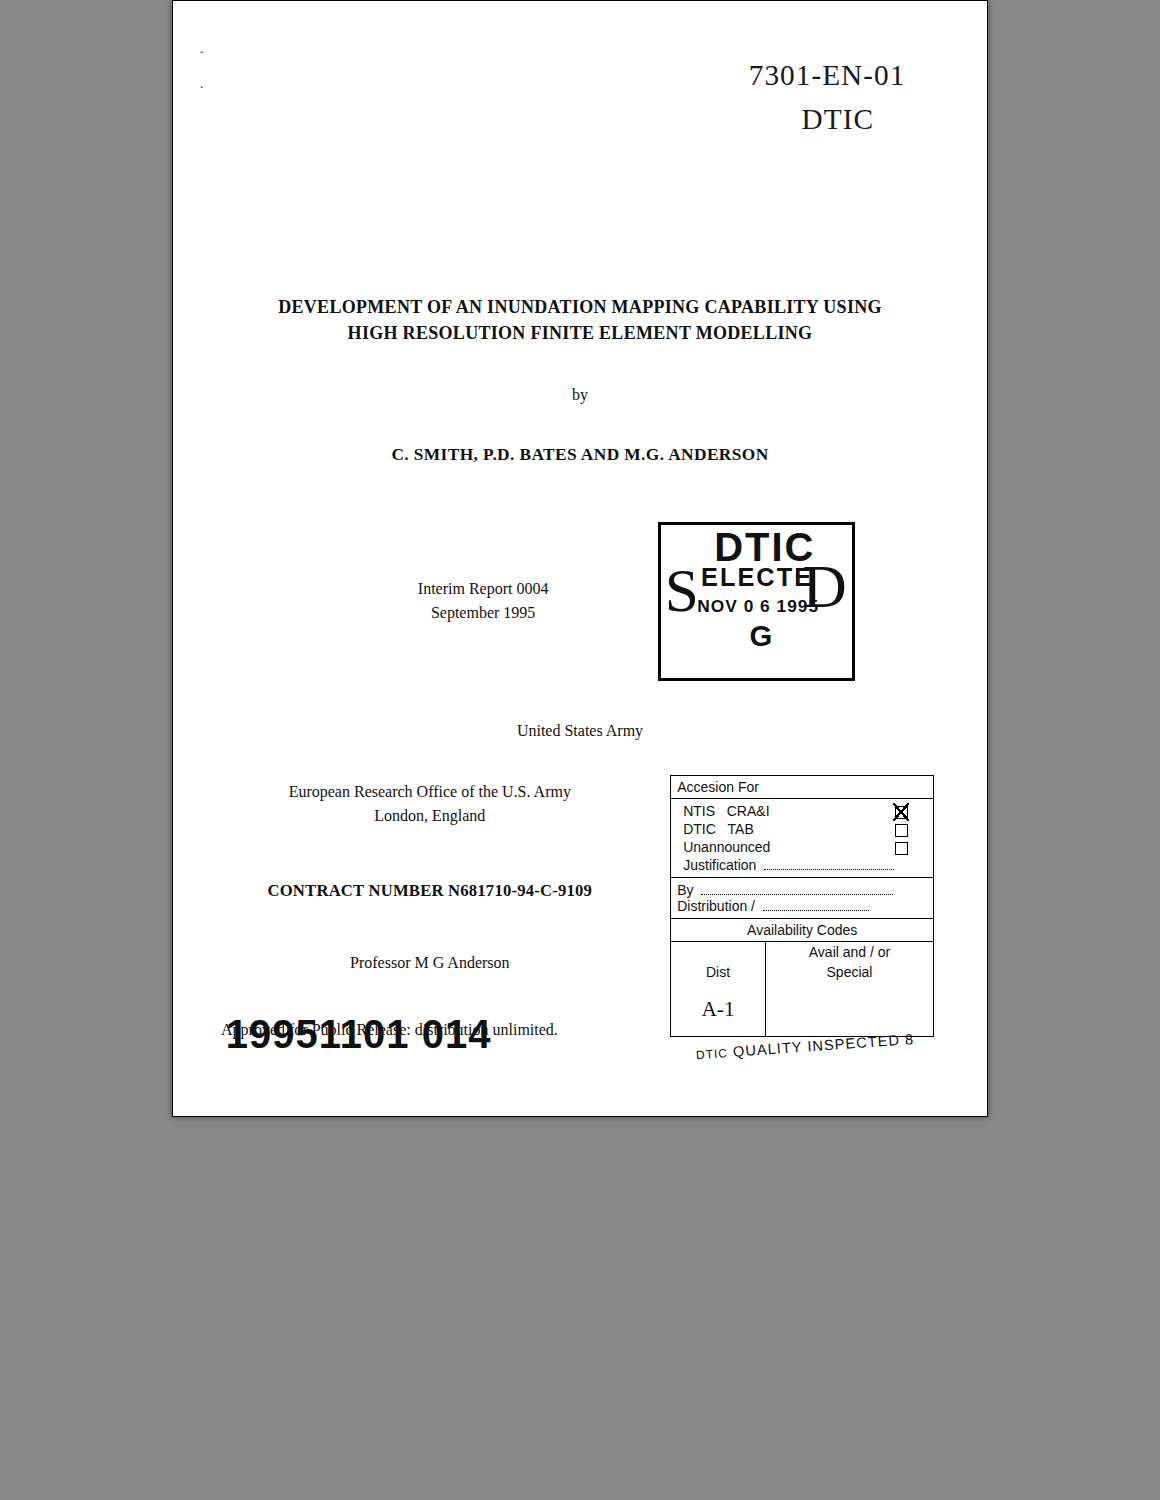. .
7301-EN-01
DTIC
DEVELOPMENT OF AN INUNDATION MAPPING CAPABILITY USING
HIGH RESOLUTION FINITE ELEMENT MODELLING
by
C. SMITH, P.D. BATES AND M.G. ANDERSON
Interim Report 0004
September 1995
DTIC
ELECTE
NOV 0 6 1995
G
S
D
United States Army
European Research Office of the U.S. Army
London, England
CONTRACT NUMBER N681710-94-C-9109
Professor M G Anderson
Approved for Public Release: distribution unlimited.
Accesion For
| NTIS CRA&I | |
| DTIC TAB | |
| Unannounced | |
| Justification |
By
Distribution /
Availability Codes
| | Avail and / or |
| Dist | Special |
| A-1 | |
19951101 014
DTIC QUALITY INSPECTED 8